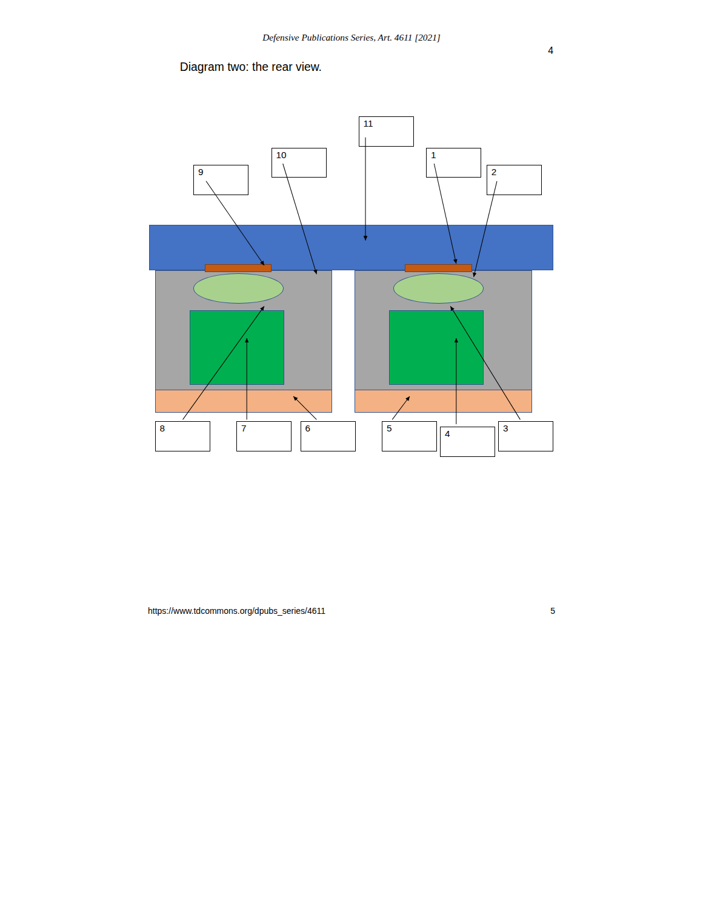Defensive Publications Series, Art. 4611 [2021]
4
Diagram two: the rear view.
11
10
1
9
2
8
7
6
5
4
3
https://www.tdcommons.org/dpubs_series/4611 5